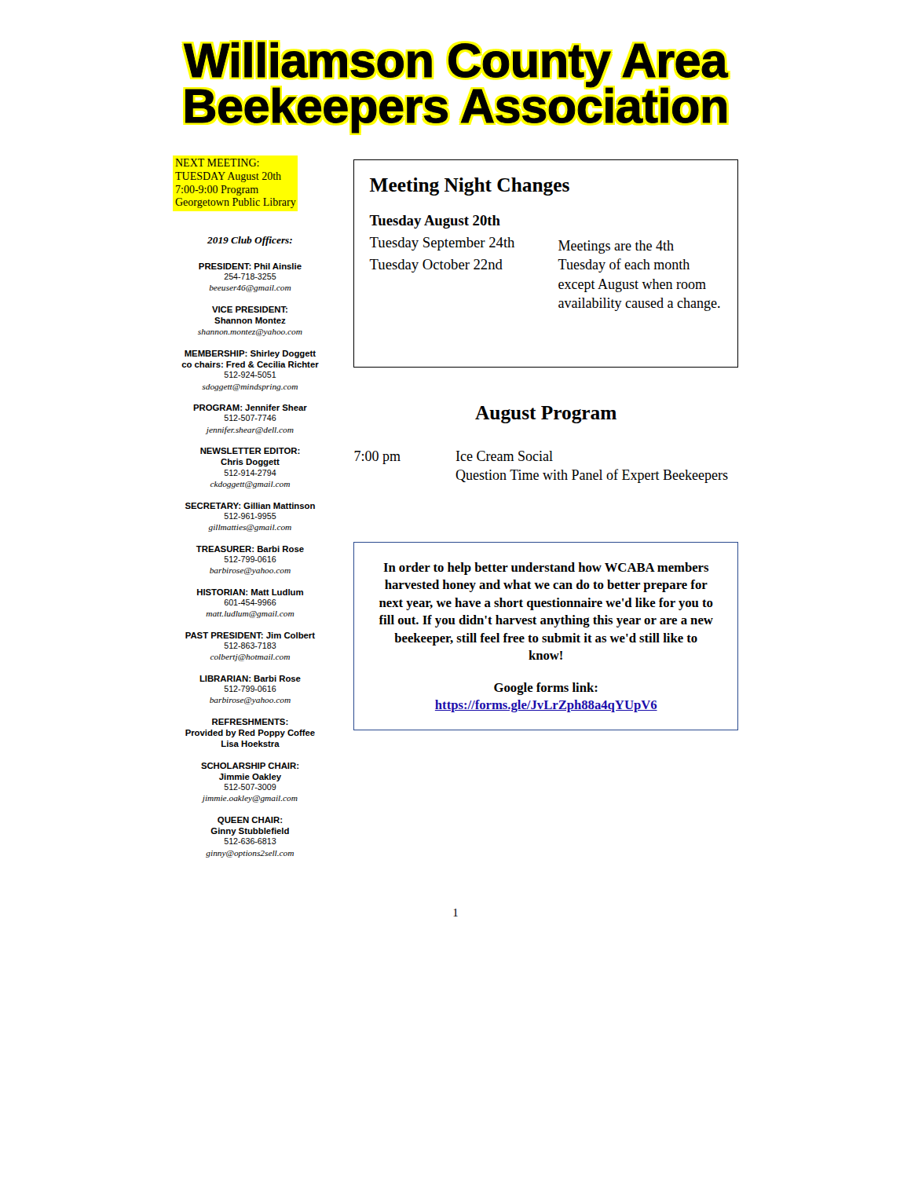Williamson County Area
Beekeepers Association
NEXT MEETING:
TUESDAY August 20th
7:00-9:00 Program
Georgetown Public Library
2019 Club Officers:
PRESIDENT: Phil Ainslie
254-718-3255
beeuser46@gmail.com
VICE PRESIDENT:
Shannon Montez
shannon.montez@yahoo.com
MEMBERSHIP: Shirley Doggett
co chairs: Fred & Cecilia Richter
512-924-5051
sdoggett@mindspring.com
PROGRAM: Jennifer Shear
512-507-7746
jennifer.shear@dell.com
NEWSLETTER EDITOR:
Chris Doggett
512-914-2794
ckdoggett@gmail.com
SECRETARY: Gillian Mattinson
512-961-9955
gillmatties@gmail.com
TREASURER: Barbi Rose
512-799-0616
barbirose@yahoo.com
HISTORIAN: Matt Ludlum
601-454-9966
matt.ludlum@gmail.com
PAST PRESIDENT: Jim Colbert
512-863-7183
colbertj@hotmail.com
LIBRARIAN: Barbi Rose
512-799-0616
barbirose@yahoo.com
REFRESHMENTS:
Provided by Red Poppy Coffee
Lisa Hoekstra
SCHOLARSHIP CHAIR:
Jimmie Oakley
512-507-3009
jimmie.oakley@gmail.com
QUEEN CHAIR:
Ginny Stubblefield
512-636-6813
ginny@options2sell.com
Meeting Night Changes
Tuesday August 20th
Tuesday September 24th
Tuesday October 22nd
Meetings are the 4th Tuesday of each month except August when room availability caused a change.
August Program
7:00 pm
Ice Cream Social
Question Time with Panel of Expert Beekeepers
In order to help better understand how WCABA members harvested honey and what we can do to better prepare for next year, we have a short questionnaire we'd like for you to fill out. If you didn't harvest anything this year or are a new beekeeper, still feel free to submit it as we'd still like to know!
Google forms link:
https://forms.gle/JvLrZph88a4qYUpV6
1